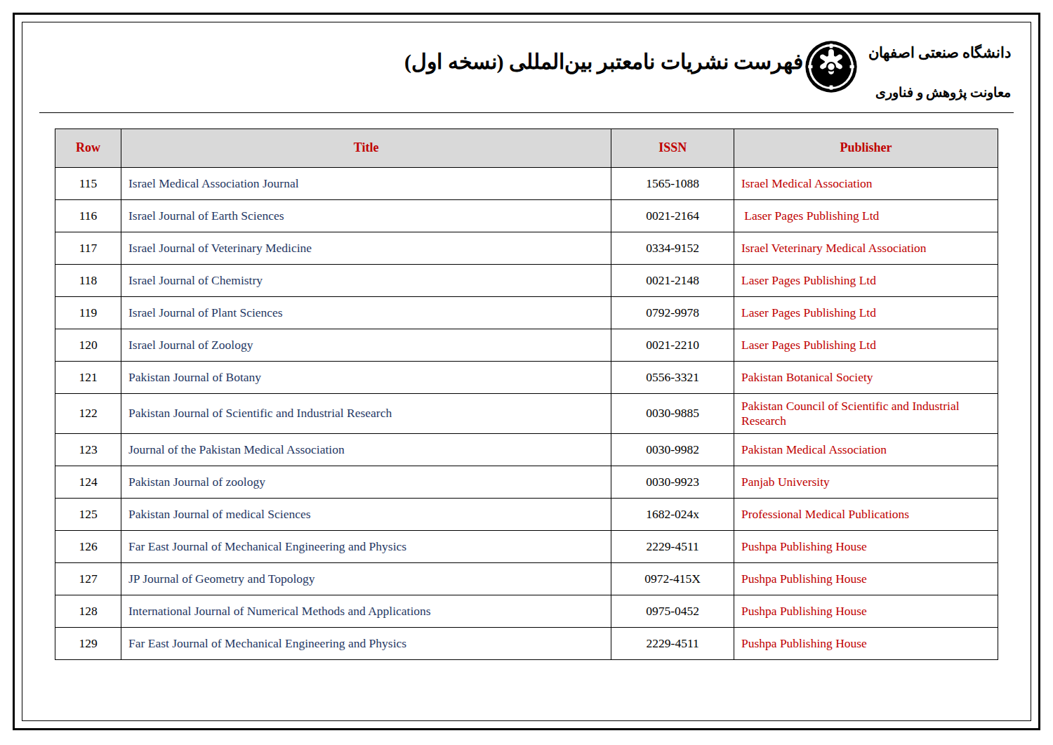فهرست نشریات نامعتبر بین‌المللی (نسخه اول)
دانشگاه صنعتی اصفهان
معاونت پژوهش و فناوری
| Row | Title | ISSN | Publisher |
| --- | --- | --- | --- |
| 115 | Israel Medical Association Journal | 1565-1088 | Israel Medical Association |
| 116 | Israel Journal of Earth Sciences | 0021-2164 | Laser Pages Publishing Ltd |
| 117 | Israel Journal of Veterinary Medicine | 0334-9152 | Israel Veterinary Medical Association |
| 118 | Israel Journal of Chemistry | 0021-2148 | Laser Pages Publishing Ltd |
| 119 | Israel Journal of Plant Sciences | 0792-9978 | Laser Pages Publishing Ltd |
| 120 | Israel Journal of Zoology | 0021-2210 | Laser Pages Publishing Ltd |
| 121 | Pakistan Journal of Botany | 0556-3321 | Pakistan Botanical Society |
| 122 | Pakistan Journal of Scientific and Industrial Research | 0030-9885 | Pakistan Council of Scientific and Industrial Research |
| 123 | Journal of the Pakistan Medical Association | 0030-9982 | Pakistan Medical Association |
| 124 | Pakistan Journal of zoology | 0030-9923 | Panjab University |
| 125 | Pakistan Journal of medical Sciences | 1682-024x | Professional Medical Publications |
| 126 | Far East Journal of Mechanical Engineering and Physics | 2229-4511 | Pushpa Publishing House |
| 127 | JP Journal of Geometry and Topology | 0972-415X | Pushpa Publishing House |
| 128 | International Journal of Numerical Methods and Applications | 0975-0452 | Pushpa Publishing House |
| 129 | Far East Journal of Mechanical Engineering and Physics | 2229-4511 | Pushpa Publishing House |